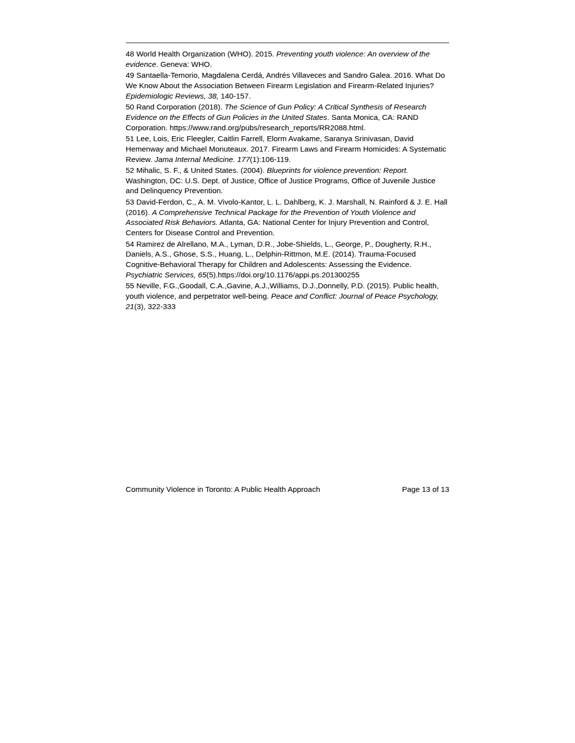48 World Health Organization (WHO). 2015. Preventing youth violence: An overview of the evidence. Geneva: WHO.
49 Santaella-Temorio, Magdalena Cerdá, Andrés Villaveces and Sandro Galea. 2016. What Do We Know About the Association Between Firearm Legislation and Firearm-Related Injuries? Epidemiologic Reviews, 38, 140-157.
50 Rand Corporation (2018). The Science of Gun Policy: A Critical Synthesis of Research Evidence on the Effects of Gun Policies in the United States. Santa Monica, CA: RAND Corporation. https://www.rand.org/pubs/research_reports/RR2088.html.
51 Lee, Lois, Eric Fleegler, Caitlin Farrell, Elorm Avakame, Saranya Srinivasan, David Hemenway and Michael Monuteaux. 2017. Firearm Laws and Firearm Homicides: A Systematic Review. Jama Internal Medicine. 177(1):106-119.
52 Mihalic, S. F., & United States. (2004). Blueprints for violence prevention: Report. Washington, DC: U.S. Dept. of Justice, Office of Justice Programs, Office of Juvenile Justice and Delinquency Prevention.
53 David-Ferdon, C., A. M. Vivolo-Kantor, L. L. Dahlberg, K. J. Marshall, N. Rainford & J. E. Hall (2016). A Comprehensive Technical Package for the Prevention of Youth Violence and Associated Risk Behaviors. Atlanta, GA: National Center for Injury Prevention and Control, Centers for Disease Control and Prevention.
54 Ramirez de Alrellano, M.A., Lyman, D.R., Jobe-Shields, L., George, P., Dougherty, R.H., Daniels, A.S., Ghose, S.S., Huang, L., Delphin-Rittmon, M.E. (2014). Trauma-Focused Cognitive-Behavioral Therapy for Children and Adolescents: Assessing the Evidence. Psychiatric Services, 65(5).https://doi.org/10.1176/appi.ps.201300255
55 Neville, F.G.,Goodall, C.A.,Gavine, A.J.,Williams, D.J.,Donnelly, P.D. (2015). Public health, youth violence, and perpetrator well-being. Peace and Conflict: Journal of Peace Psychology, 21(3), 322-333
Community Violence in Toronto: A Public Health Approach Page 13 of 13